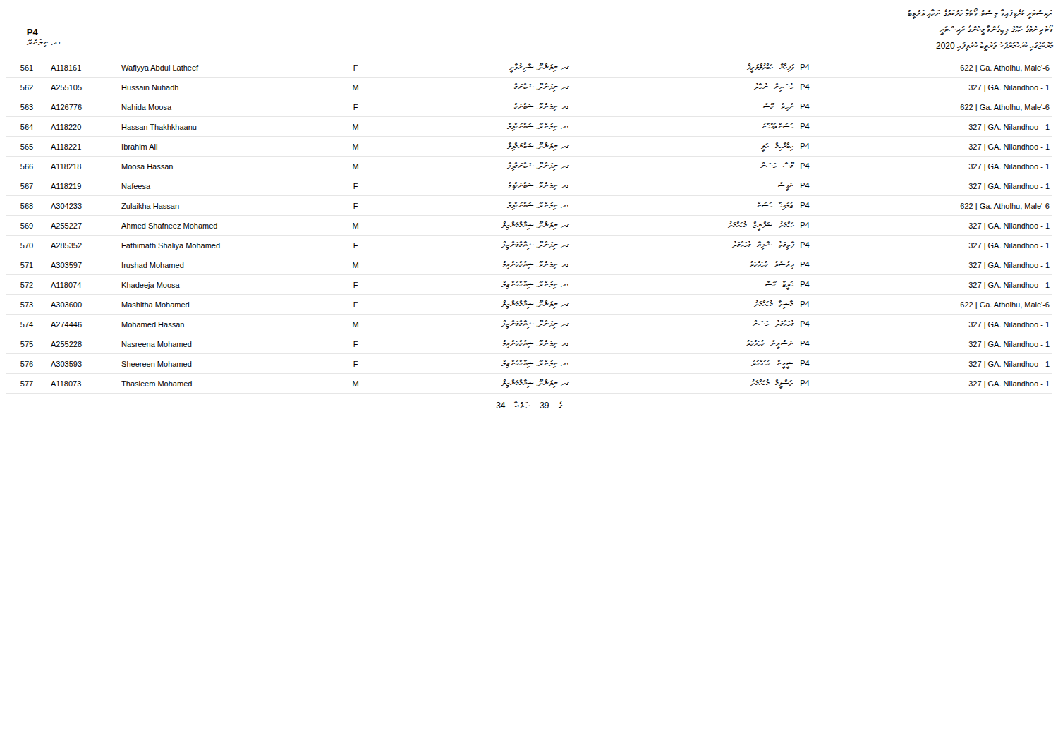P4
ގއ. ނިލަންދޫ
ރަޖިސްޓަރީ ކުރެވިފައިވާ ލިސްޓް، ވޯޓުލާ މަރުކަޒުގެ ނަމާއި ތަރުތީބު
ވޯޓު ދިނުމުގެ ހައްގު ލިބިގެންވާ މީހުންގެ ރަޖިސްޓަރީ
މަރުކަޒުގައި ކުރެހުމަށްފަހު ތަރުތީބު ކުރެވިފައި 2020
| 561 | A118161 | Wafiyya Abdul Latheef | F | ގއ. ނިލަންދޫ، ޝާދިރުވާދީ | P4 ވަފިއްޔާ އަބްދުލްލަތީފް | 622 / Ga. Atholhu, Male'-6 |
| 562 | A255105 | Hussain Nuhadh | M | ގއ. ނިލަންދޫ، ޝަބްނަމް | P4 ހުސައިން ނުހާދު | 327 / GA. Nilandhoo - 1 |
| 563 | A126776 | Nahida Moosa | F | ގއ. ނިލަންދޫ، ޝަބްނަމް | P4 ނާހިދާ މޫސާ | 622 / Ga. Atholhu, Male'-6 |
| 564 | A118220 | Hassan Thakhkhaanu | M | ގއ. ނިލަންދޫ، ޝަބްނަމްވިލާ | P4 ހަސަންތައްޚާނު | 327 / GA. Nilandhoo - 1 |
| 565 | A118221 | Ibrahim Ali | M | ގއ. ނިލަންދޫ، ޝަބްނަމްވިލާ | P4 އިބްރާހިމް އަލީ | 327 / GA. Nilandhoo - 1 |
| 566 | A118218 | Moosa Hassan | M | ގއ. ނިލަންދޫ، ޝަބްނަމްވިލާ | P4 މޫސާ ހަސަން | 327 / GA. Nilandhoo - 1 |
| 567 | A118219 | Nafeesa | F | ގއ. ނިލަންދޫ، ޝަބްނަމްވިލާ | P4 ނަފީސާ | 327 / GA. Nilandhoo - 1 |
| 568 | A304233 | Zulaikha Hassan | F | ގއ. ނިލަންދޫ، ޝަބްނަމްވިލާ | P4 ޒުލައިޚާ ހަސަން | 622 / Ga. Atholhu, Male'-6 |
| 569 | A255227 | Ahmed Shafneez Mohamed | M | ގއ. ނިލަންދޫ، ޝިޔާމްމަންޒިލް | P4 އަހްމަދު ޝަފްނީޒް މުހައްމަދު | 327 / GA. Nilandhoo - 1 |
| 570 | A285352 | Fathimath Shaliya Mohamed | F | ގއ. ނިލަންދޫ، ޝިޔާމްމަންޒިލް | P4 ފާތިމަތު ޝާލިޔާ މުހައްމަދު | 327 / GA. Nilandhoo - 1 |
| 571 | A303597 | Irushad Mohamed | M | ގއ. ނިލަންދޫ، ޝިޔާމްމަންޒިލް | P4 އިރުޝާދު މުހައްމަދު | 327 / GA. Nilandhoo - 1 |
| 572 | A118074 | Khadeeja Moosa | F | ގއ. ނިލަންދޫ، ޝިޔާމްމަންޒިލް | P4 ޚަދީޖާ މޫސާ | 327 / GA. Nilandhoo - 1 |
| 573 | A303600 | Mashitha Mohamed | F | ގއ. ނިލަންދޫ، ޝިޔާމްމަންޒިލް | P4 މާޝިތާ މުހައްމަދު | 622 / Ga. Atholhu, Male'-6 |
| 574 | A274446 | Mohamed Hassan | M | ގއ. ނިލަންދޫ، ޝިޔާމްމަންޒިލް | P4 މުހައްމަދު ހަސަން | 327 / GA. Nilandhoo - 1 |
| 575 | A255228 | Nasreena Mohamed | F | ގއ. ނިލަންދޫ، ޝިޔާމްމަންޒިލް | P4 ނަސްރީނާ މުހައްމަދު | 327 / GA. Nilandhoo - 1 |
| 576 | A303593 | Sheereen Mohamed | F | ގއ. ނިލަންދޫ، ޝިޔާމްމަންޒިލް | P4 ޝީރީން މުހައްމަދު | 327 / GA. Nilandhoo - 1 |
| 577 | A118073 | Thasleem Mohamed | M | ގއ. ނިލަންދޫ، ޝިޔާމްމަންޒިލް | P4 ތަސްލީމް މުހައްމަދު | 327 / GA. Nilandhoo - 1 |
34 ގެ 39 ޞަފްޙާ